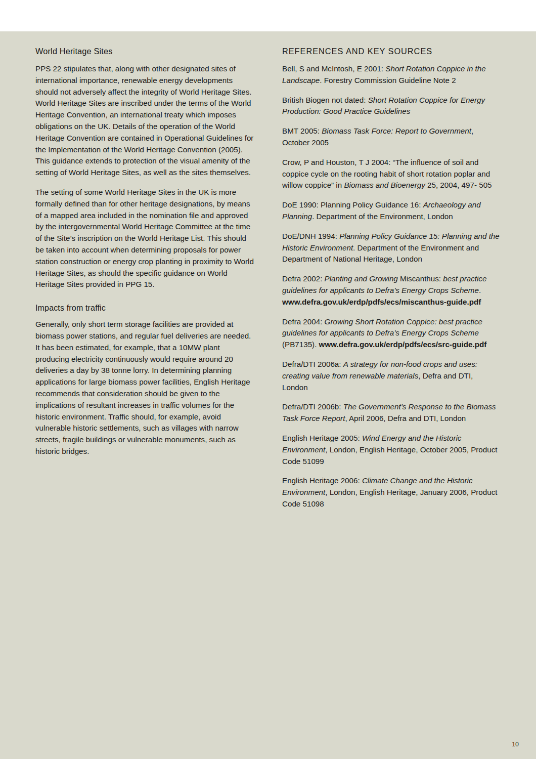World Heritage Sites
PPS 22 stipulates that, along with other designated sites of international importance, renewable energy developments should not adversely affect the integrity of World Heritage Sites. World Heritage Sites are inscribed under the terms of the World Heritage Convention, an international treaty which imposes obligations on the UK. Details of the operation of the World Heritage Convention are contained in Operational Guidelines for the Implementation of the World Heritage Convention (2005). This guidance extends to protection of the visual amenity of the setting of World Heritage Sites, as well as the sites themselves.
The setting of some World Heritage Sites in the UK is more formally defined than for other heritage designations, by means of a mapped area included in the nomination file and approved by the intergovernmental World Heritage Committee at the time of the Site’s inscription on the World Heritage List. This should be taken into account when determining proposals for power station construction or energy crop planting in proximity to World Heritage Sites, as should the specific guidance on World Heritage Sites provided in PPG 15.
Impacts from traffic
Generally, only short term storage facilities are provided at biomass power stations, and regular fuel deliveries are needed. It has been estimated, for example, that a 10MW plant producing electricity continuously would require around 20 deliveries a day by 38 tonne lorry. In determining planning applications for large biomass power facilities, English Heritage recommends that consideration should be given to the implications of resultant increases in traffic volumes for the historic environment. Traffic should, for example, avoid vulnerable historic settlements, such as villages with narrow streets, fragile buildings or vulnerable monuments, such as historic bridges.
REFERENCES AND KEY SOURCES
Bell, S and McIntosh, E 2001: Short Rotation Coppice in the Landscape. Forestry Commission Guideline Note 2
British Biogen not dated: Short Rotation Coppice for Energy Production: Good Practice Guidelines
BMT 2005: Biomass Task Force: Report to Government, October 2005
Crow, P and Houston, T J 2004: “The influence of soil and coppice cycle on the rooting habit of short rotation poplar and willow coppice” in Biomass and Bioenergy 25, 2004, 497- 505
DoE 1990: Planning Policy Guidance 16: Archaeology and Planning. Department of the Environment, London
DoE/DNH 1994: Planning Policy Guidance 15: Planning and the Historic Environment. Department of the Environment and Department of National Heritage, London
Defra 2002: Planting and Growing Miscanthus: best practice guidelines for applicants to Defra’s Energy Crops Scheme. www.defra.gov.uk/erdp/pdfs/ecs/miscanthus-guide.pdf
Defra 2004: Growing Short Rotation Coppice: best practice guidelines for applicants to Defra’s Energy Crops Scheme (PB7135). www.defra.gov.uk/erdp/pdfs/ecs/src-guide.pdf
Defra/DTI 2006a: A strategy for non-food crops and uses: creating value from renewable materials, Defra and DTI, London
Defra/DTI 2006b: The Government’s Response to the Biomass Task Force Report, April 2006, Defra and DTI, London
English Heritage 2005: Wind Energy and the Historic Environment, London, English Heritage, October 2005, Product Code 51099
English Heritage 2006: Climate Change and the Historic Environment, London, English Heritage, January 2006, Product Code 51098
10